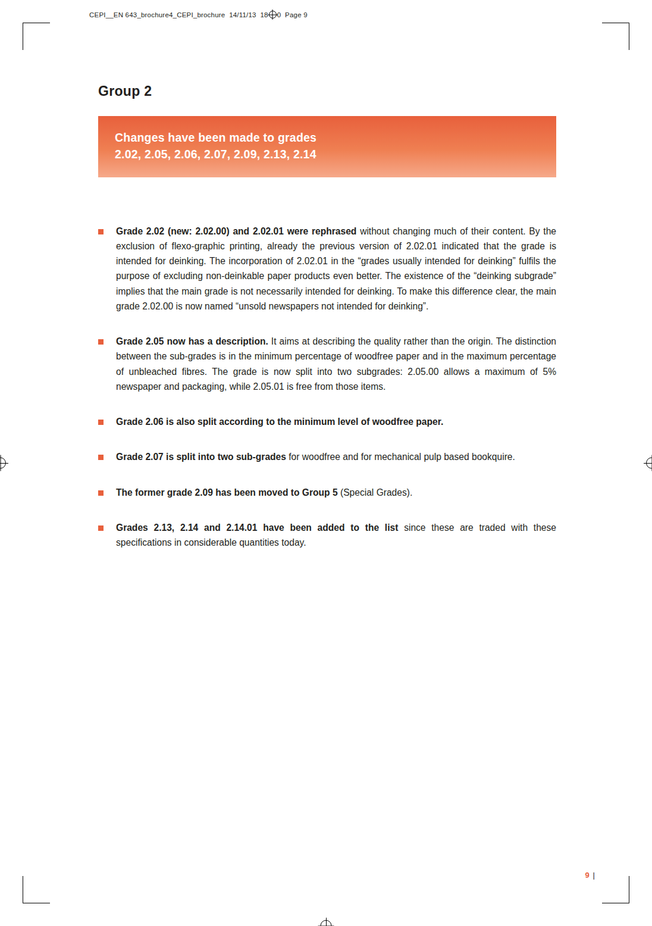CEPI__EN 643_brochure4_CEPI_brochure 14/11/13 18 0 Page 9
Group 2
Changes have been made to grades
2.02, 2.05, 2.06, 2.07, 2.09, 2.13, 2.14
Grade 2.02 (new: 2.02.00) and 2.02.01 were rephrased without changing much of their content. By the exclusion of flexo-graphic printing, already the previous version of 2.02.01 indicated that the grade is intended for deinking. The incorporation of 2.02.01 in the “grades usually intended for deinking” fulfils the purpose of excluding non-deinkable paper products even better. The existence of the “deinking subgrade” implies that the main grade is not necessarily intended for deinking. To make this difference clear, the main grade 2.02.00 is now named “unsold newspapers not intended for deinking”.
Grade 2.05 now has a description. It aims at describing the quality rather than the origin. The distinction between the sub-grades is in the minimum percentage of woodfree paper and in the maximum percentage of unbleached fibres. The grade is now split into two subgrades: 2.05.00 allows a maximum of 5% newspaper and packaging, while 2.05.01 is free from those items.
Grade 2.06 is also split according to the minimum level of woodfree paper.
Grade 2.07 is split into two sub-grades for woodfree and for mechanical pulp based bookquire.
The former grade 2.09 has been moved to Group 5 (Special Grades).
Grades 2.13, 2.14 and 2.14.01 have been added to the list since these are traded with these specifications in considerable quantities today.
9|